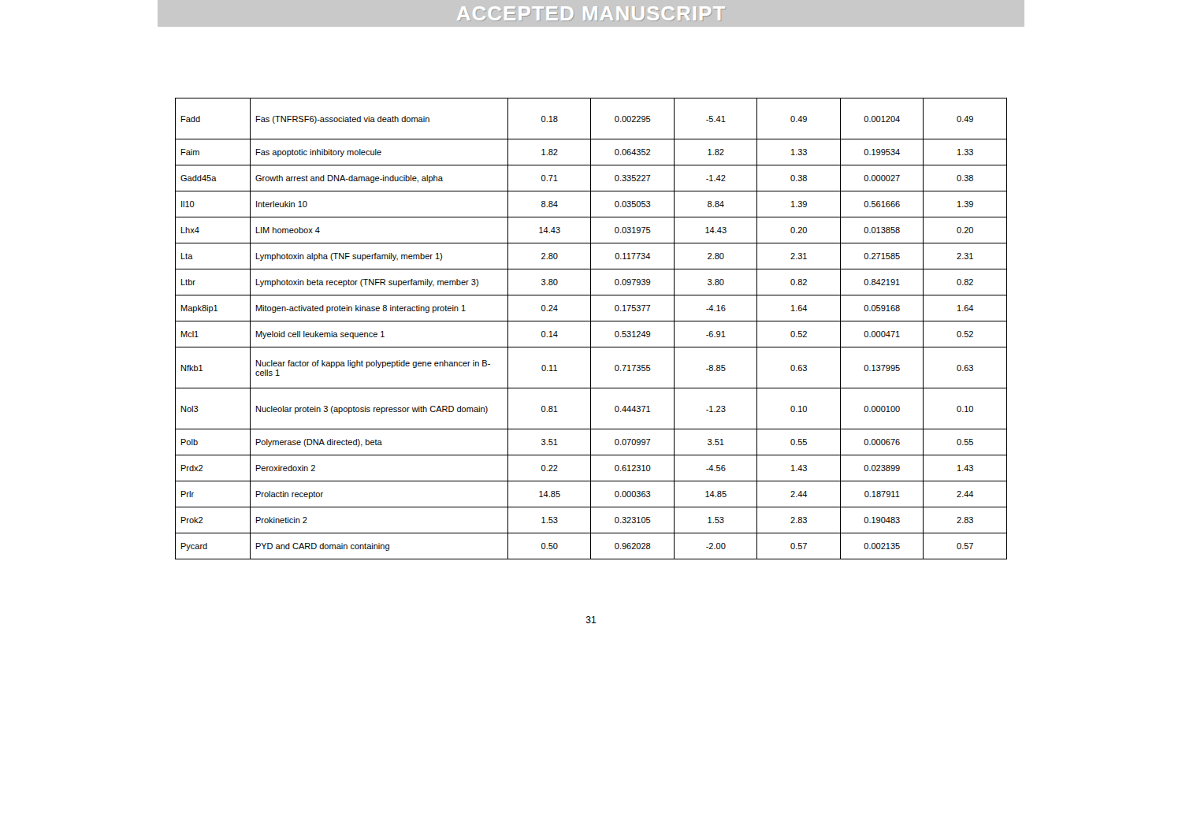ACCEPTED MANUSCRIPT
| Fadd | Fas (TNFRSF6)-associated via death domain | 0.18 | 0.002295 | -5.41 | 0.49 | 0.001204 | 0.49 |
| Faim | Fas apoptotic inhibitory molecule | 1.82 | 0.064352 | 1.82 | 1.33 | 0.199534 | 1.33 |
| Gadd45a | Growth arrest and DNA-damage-inducible, alpha | 0.71 | 0.335227 | -1.42 | 0.38 | 0.000027 | 0.38 |
| Il10 | Interleukin 10 | 8.84 | 0.035053 | 8.84 | 1.39 | 0.561666 | 1.39 |
| Lhx4 | LIM homeobox 4 | 14.43 | 0.031975 | 14.43 | 0.20 | 0.013858 | 0.20 |
| Lta | Lymphotoxin alpha (TNF superfamily, member 1) | 2.80 | 0.117734 | 2.80 | 2.31 | 0.271585 | 2.31 |
| Ltbr | Lymphotoxin beta receptor (TNFR superfamily, member 3) | 3.80 | 0.097939 | 3.80 | 0.82 | 0.842191 | 0.82 |
| Mapk8ip1 | Mitogen-activated protein kinase 8 interacting protein 1 | 0.24 | 0.175377 | -4.16 | 1.64 | 0.059168 | 1.64 |
| Mcl1 | Myeloid cell leukemia sequence 1 | 0.14 | 0.531249 | -6.91 | 0.52 | 0.000471 | 0.52 |
| Nfkb1 | Nuclear factor of kappa light polypeptide gene enhancer in B-cells 1 | 0.11 | 0.717355 | -8.85 | 0.63 | 0.137995 | 0.63 |
| Nol3 | Nucleolar protein 3 (apoptosis repressor with CARD domain) | 0.81 | 0.444371 | -1.23 | 0.10 | 0.000100 | 0.10 |
| Polb | Polymerase (DNA directed), beta | 3.51 | 0.070997 | 3.51 | 0.55 | 0.000676 | 0.55 |
| Prdx2 | Peroxiredoxin 2 | 0.22 | 0.612310 | -4.56 | 1.43 | 0.023899 | 1.43 |
| Prlr | Prolactin receptor | 14.85 | 0.000363 | 14.85 | 2.44 | 0.187911 | 2.44 |
| Prok2 | Prokineticin 2 | 1.53 | 0.323105 | 1.53 | 2.83 | 0.190483 | 2.83 |
| Pycard | PYD and CARD domain containing | 0.50 | 0.962028 | -2.00 | 0.57 | 0.002135 | 0.57 |
31